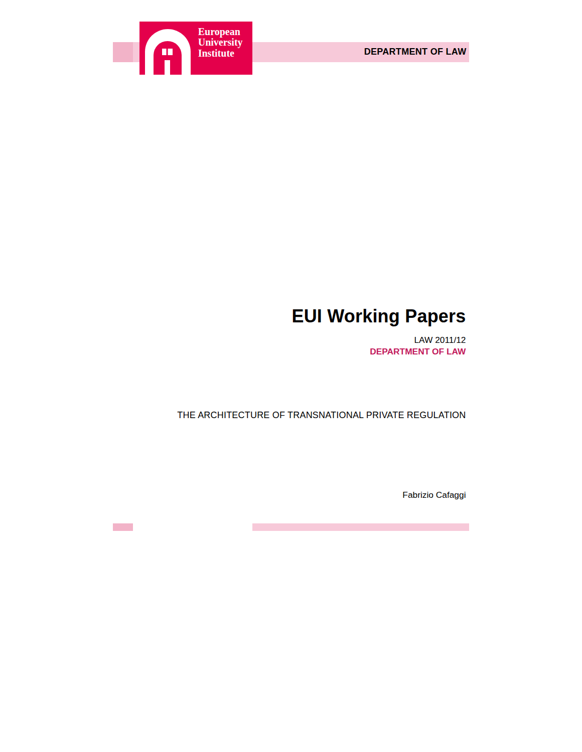DEPARTMENT OF LAW
European
University
Institute
EUI Working Papers
LAW 2011/12
DEPARTMENT OF LAW
THE ARCHITECTURE OF TRANSNATIONAL PRIVATE REGULATION
Fabrizio Cafaggi